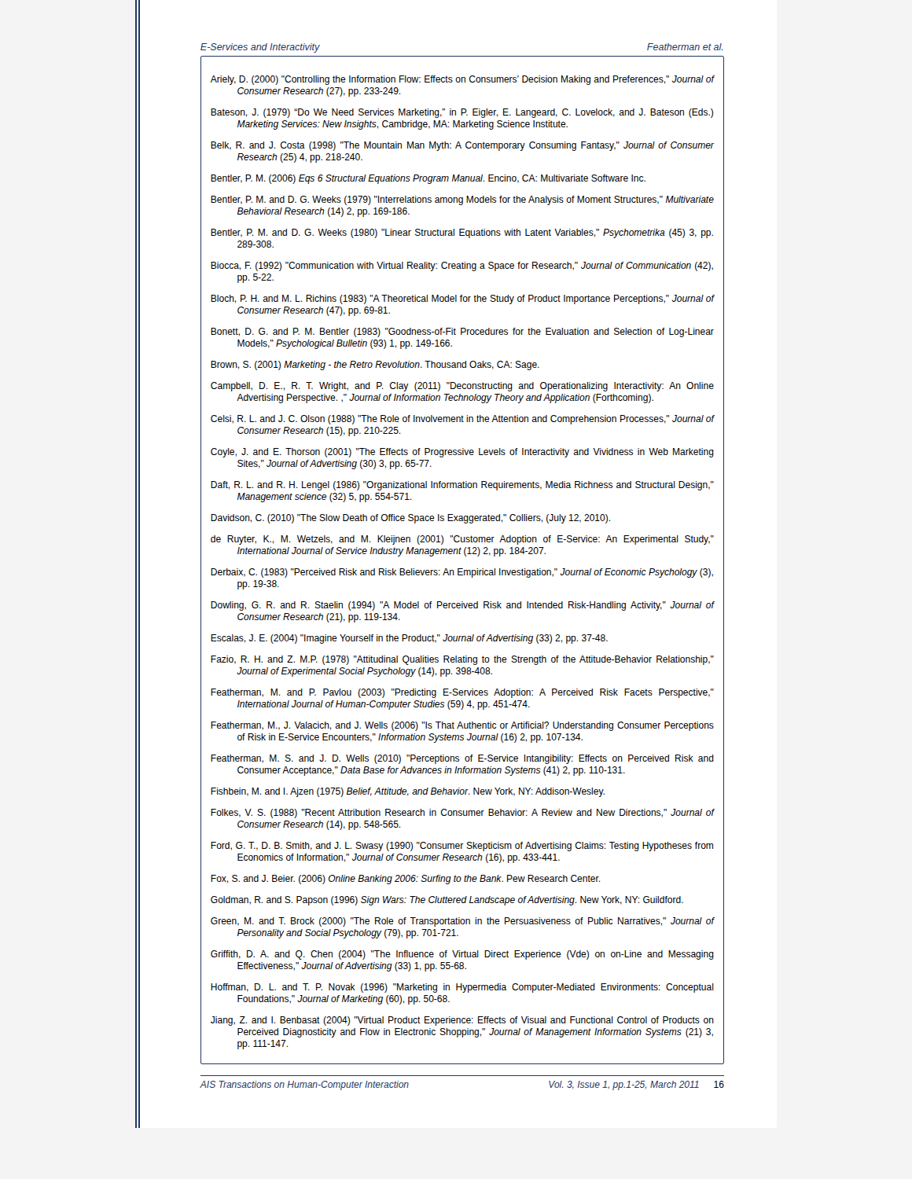E-Services and Interactivity Featherman et al.
Ariely, D. (2000) "Controlling the Information Flow: Effects on Consumers’ Decision Making and Preferences," Journal of Consumer Research (27), pp. 233-249.
Bateson, J. (1979) “Do We Need Services Marketing,” in P. Eigler, E. Langeard, C. Lovelock, and J. Bateson (Eds.) Marketing Services: New Insights, Cambridge, MA: Marketing Science Institute.
Belk, R. and J. Costa (1998) "The Mountain Man Myth: A Contemporary Consuming Fantasy," Journal of Consumer Research (25) 4, pp. 218-240.
Bentler, P. M. (2006) Eqs 6 Structural Equations Program Manual. Encino, CA: Multivariate Software Inc.
Bentler, P. M. and D. G. Weeks (1979) "Interrelations among Models for the Analysis of Moment Structures," Multivariate Behavioral Research (14) 2, pp. 169-186.
Bentler, P. M. and D. G. Weeks (1980) "Linear Structural Equations with Latent Variables," Psychometrika (45) 3, pp. 289-308.
Biocca, F. (1992) "Communication with Virtual Reality: Creating a Space for Research," Journal of Communication (42), pp. 5-22.
Bloch, P. H. and M. L. Richins (1983) "A Theoretical Model for the Study of Product Importance Perceptions," Journal of Consumer Research (47), pp. 69-81.
Bonett, D. G. and P. M. Bentler (1983) "Goodness-of-Fit Procedures for the Evaluation and Selection of Log-Linear Models," Psychological Bulletin (93) 1, pp. 149-166.
Brown, S. (2001) Marketing - the Retro Revolution. Thousand Oaks, CA: Sage.
Campbell, D. E., R. T. Wright, and P. Clay (2011) "Deconstructing and Operationalizing Interactivity: An Online Advertising Perspective. ," Journal of Information Technology Theory and Application (Forthcoming).
Celsi, R. L. and J. C. Olson (1988) "The Role of Involvement in the Attention and Comprehension Processes," Journal of Consumer Research (15), pp. 210-225.
Coyle, J. and E. Thorson (2001) "The Effects of Progressive Levels of Interactivity and Vividness in Web Marketing Sites," Journal of Advertising (30) 3, pp. 65-77.
Daft, R. L. and R. H. Lengel (1986) "Organizational Information Requirements, Media Richness and Structural Design," Management science (32) 5, pp. 554-571.
Davidson, C. (2010) "The Slow Death of Office Space Is Exaggerated," Colliers, (July 12, 2010).
de Ruyter, K., M. Wetzels, and M. Kleijnen (2001) "Customer Adoption of E-Service: An Experimental Study," International Journal of Service Industry Management (12) 2, pp. 184-207.
Derbaix, C. (1983) "Perceived Risk and Risk Believers: An Empirical Investigation," Journal of Economic Psychology (3), pp. 19-38.
Dowling, G. R. and R. Staelin (1994) "A Model of Perceived Risk and Intended Risk-Handling Activity," Journal of Consumer Research (21), pp. 119-134.
Escalas, J. E. (2004) "Imagine Yourself in the Product," Journal of Advertising (33) 2, pp. 37-48.
Fazio, R. H. and Z. M.P. (1978) "Attitudinal Qualities Relating to the Strength of the Attitude-Behavior Relationship," Journal of Experimental Social Psychology (14), pp. 398-408.
Featherman, M. and P. Pavlou (2003) "Predicting E-Services Adoption: A Perceived Risk Facets Perspective," International Journal of Human-Computer Studies (59) 4, pp. 451-474.
Featherman, M., J. Valacich, and J. Wells (2006) "Is That Authentic or Artificial? Understanding Consumer Perceptions of Risk in E-Service Encounters," Information Systems Journal (16) 2, pp. 107-134.
Featherman, M. S. and J. D. Wells (2010) "Perceptions of E-Service Intangibility: Effects on Perceived Risk and Consumer Acceptance," Data Base for Advances in Information Systems (41) 2, pp. 110-131.
Fishbein, M. and I. Ajzen (1975) Belief, Attitude, and Behavior. New York, NY: Addison-Wesley.
Folkes, V. S. (1988) "Recent Attribution Research in Consumer Behavior: A Review and New Directions," Journal of Consumer Research (14), pp. 548-565.
Ford, G. T., D. B. Smith, and J. L. Swasy (1990) "Consumer Skepticism of Advertising Claims: Testing Hypotheses from Economics of Information," Journal of Consumer Research (16), pp. 433-441.
Fox, S. and J. Beier. (2006) Online Banking 2006: Surfing to the Bank. Pew Research Center.
Goldman, R. and S. Papson (1996) Sign Wars: The Cluttered Landscape of Advertising. New York, NY: Guildford.
Green, M. and T. Brock (2000) "The Role of Transportation in the Persuasiveness of Public Narratives," Journal of Personality and Social Psychology (79), pp. 701-721.
Griffith, D. A. and Q. Chen (2004) "The Influence of Virtual Direct Experience (Vde) on on-Line and Messaging Effectiveness," Journal of Advertising (33) 1, pp. 55-68.
Hoffman, D. L. and T. P. Novak (1996) "Marketing in Hypermedia Computer-Mediated Environments: Conceptual Foundations," Journal of Marketing (60), pp. 50-68.
Jiang, Z. and I. Benbasat (2004) "Virtual Product Experience: Effects of Visual and Functional Control of Products on Perceived Diagnosticity and Flow in Electronic Shopping," Journal of Management Information Systems (21) 3, pp. 111-147.
AIS Transactions on Human-Computer Interaction Vol. 3, Issue 1, pp.1-25, March 201116